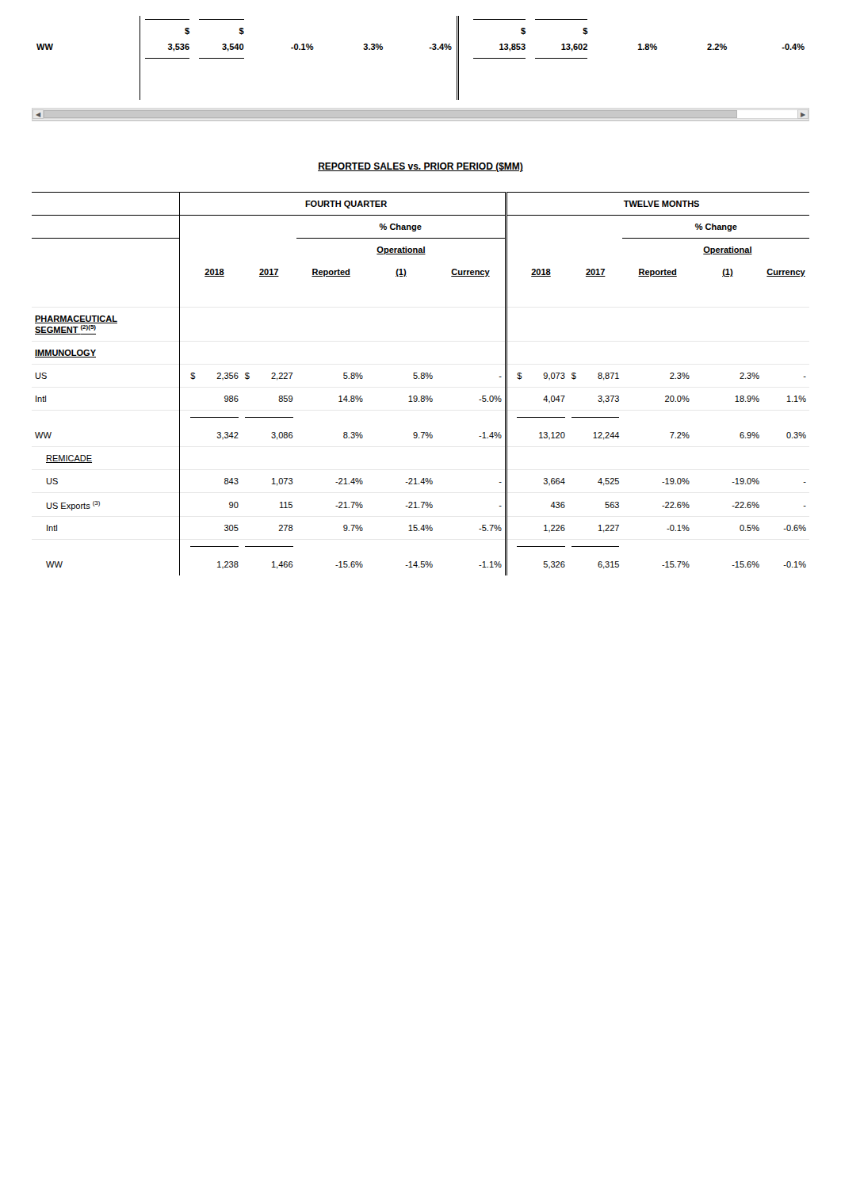| | $ | $ | | | | | $ | $ | | | |
| WW | 3,536 | 3,540 | -0.1% | 3.3% | -3.4% | | 13,853 | 13,602 | 1.8% | 2.2% | -0.4% |
◀
▶
REPORTED SALES vs. PRIOR PERIOD ($MM)
| | | FOURTH QUARTER | | TWELVE MONTHS |
| | | | | % Change | | | | % Change |
| | | | | | Operational | | | | | | Operational | |
| | | 2018 | 2017 | Reported | (1) | Currency | | 2018 | 2017 | Reported | (1) | Currency |
| PHARMACEUTICAL SEGMENT (2)(5) | | | | | | | | | | | | |
| IMMUNOLOGY | | | | | | | | | | | | |
| US | | $ 2,356 | $ 2,227 | 5.8% | 5.8% | - | | $ 9,073 | $ 8,871 | 2.3% | 2.3% | - |
| Intl | | 986 | 859 | 14.8% | 19.8% | -5.0% | | 4,047 | 3,373 | 20.0% | 18.9% | 1.1% |
| WW | | 3,342 | 3,086 | 8.3% | 9.7% | -1.4% | | 13,120 | 12,244 | 7.2% | 6.9% | 0.3% |
| REMICADE | | | | | | | | | | | | |
| US | | 843 | 1,073 | -21.4% | -21.4% | - | | 3,664 | 4,525 | -19.0% | -19.0% | - |
| US Exports (3) | | 90 | 115 | -21.7% | -21.7% | - | | 436 | 563 | -22.6% | -22.6% | - |
| Intl | | 305 | 278 | 9.7% | 15.4% | -5.7% | | 1,226 | 1,227 | -0.1% | 0.5% | -0.6% |
| WW | | 1,238 | 1,466 | -15.6% | -14.5% | -1.1% | | 5,326 | 6,315 | -15.7% | -15.6% | -0.1% |